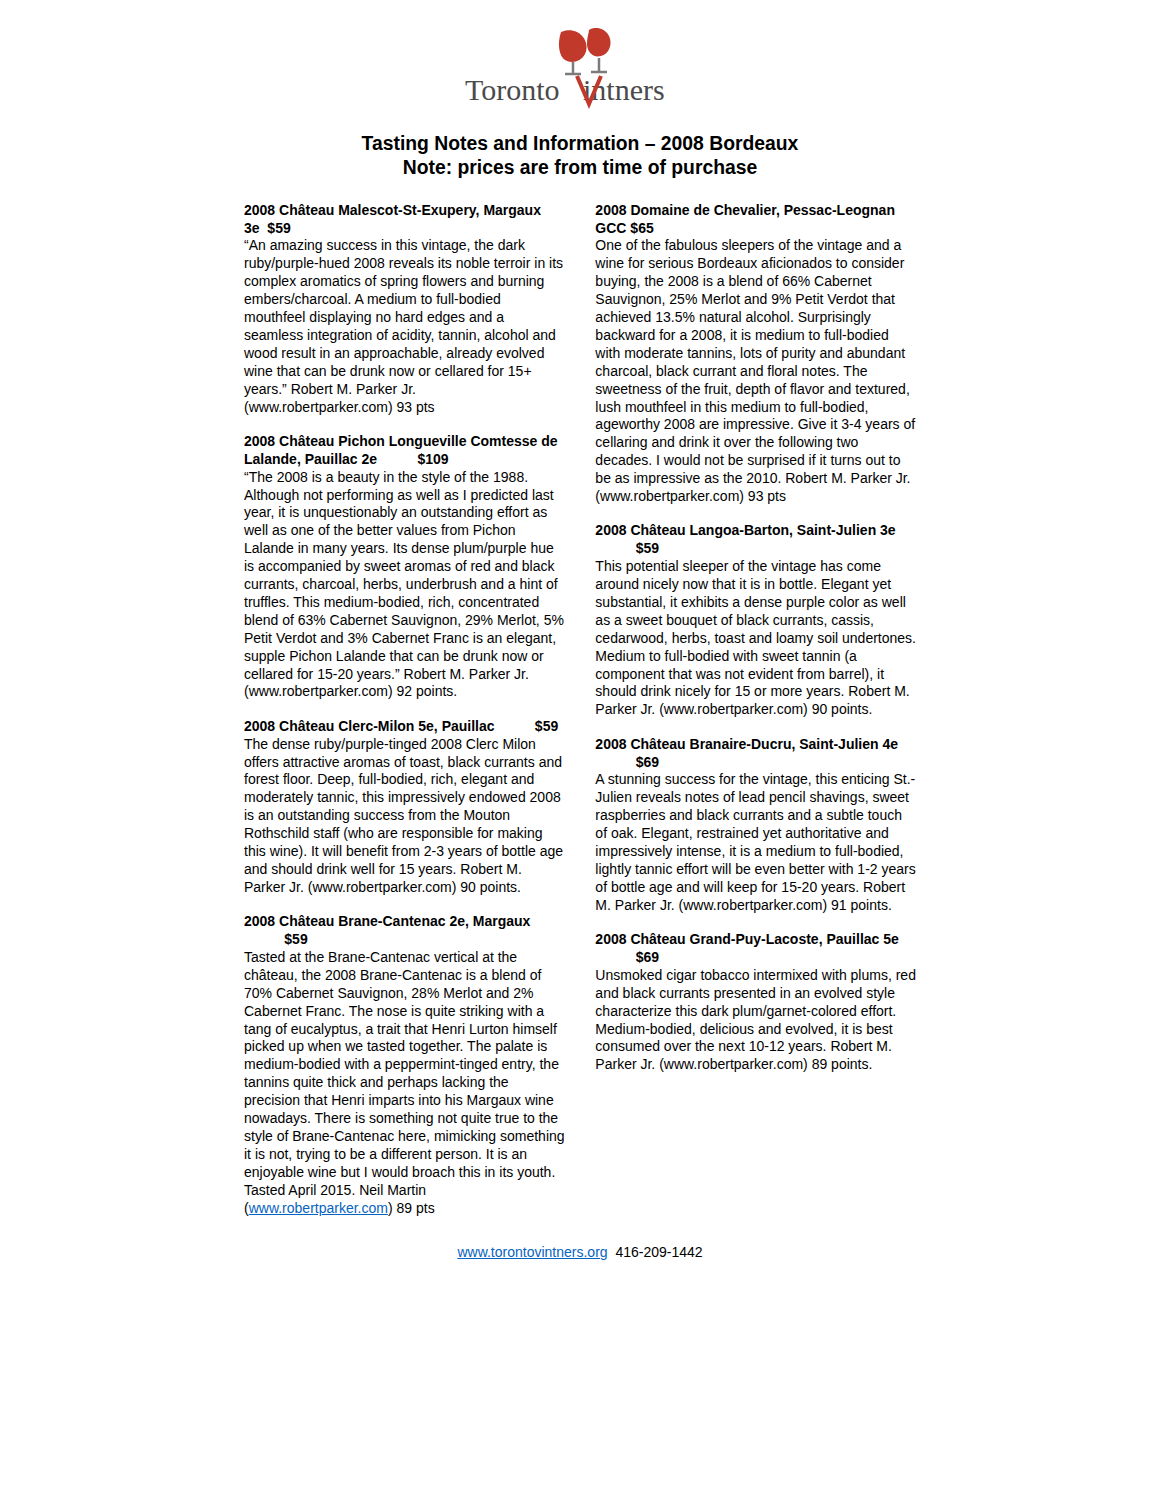Toronto intners
Tasting Notes and Information – 2008 Bordeaux Note: prices are from time of purchase
2008 Château Malescot-St-Exupery, Margaux 3e $59
“An amazing success in this vintage, the dark ruby/purple-hued 2008 reveals its noble terroir in its complex aromatics of spring flowers and burning embers/charcoal. A medium to full-bodied mouthfeel displaying no hard edges and a seamless integration of acidity, tannin, alcohol and wood result in an approachable, already evolved wine that can be drunk now or cellared for 15+ years.” Robert M. Parker Jr. (www.robertparker.com) 93 pts
2008 Château Pichon Longueville Comtesse de Lalande, Pauillac 2e $109
“The 2008 is a beauty in the style of the 1988. Although not performing as well as I predicted last year, it is unquestionably an outstanding effort as well as one of the better values from Pichon Lalande in many years. Its dense plum/purple hue is accompanied by sweet aromas of red and black currants, charcoal, herbs, underbrush and a hint of truffles. This medium-bodied, rich, concentrated blend of 63% Cabernet Sauvignon, 29% Merlot, 5% Petit Verdot and 3% Cabernet Franc is an elegant, supple Pichon Lalande that can be drunk now or cellared for 15-20 years.” Robert M. Parker Jr. (www.robertparker.com) 92 points.
2008 Château Clerc-Milon 5e, Pauillac $59
The dense ruby/purple-tinged 2008 Clerc Milon offers attractive aromas of toast, black currants and forest floor. Deep, full-bodied, rich, elegant and moderately tannic, this impressively endowed 2008 is an outstanding success from the Mouton Rothschild staff (who are responsible for making this wine). It will benefit from 2-3 years of bottle age and should drink well for 15 years. Robert M. Parker Jr. (www.robertparker.com) 90 points.
2008 Château Brane-Cantenac 2e, Margaux $59
Tasted at the Brane-Cantenac vertical at the château, the 2008 Brane-Cantenac is a blend of 70% Cabernet Sauvignon, 28% Merlot and 2% Cabernet Franc. The nose is quite striking with a tang of eucalyptus, a trait that Henri Lurton himself picked up when we tasted together. The palate is medium-bodied with a peppermint-tinged entry, the tannins quite thick and perhaps lacking the precision that Henri imparts into his Margaux wine nowadays. There is something not quite true to the style of Brane-Cantenac here, mimicking something it is not, trying to be a different person. It is an enjoyable wine but I would broach this in its youth. Tasted April 2015. Neil Martin (www.robertparker.com) 89 pts
2008 Domaine de Chevalier, Pessac-Leognan GCC $65
One of the fabulous sleepers of the vintage and a wine for serious Bordeaux aficionados to consider buying, the 2008 is a blend of 66% Cabernet Sauvignon, 25% Merlot and 9% Petit Verdot that achieved 13.5% natural alcohol. Surprisingly backward for a 2008, it is medium to full-bodied with moderate tannins, lots of purity and abundant charcoal, black currant and floral notes. The sweetness of the fruit, depth of flavor and textured, lush mouthfeel in this medium to full-bodied, ageworthy 2008 are impressive. Give it 3-4 years of cellaring and drink it over the following two decades. I would not be surprised if it turns out to be as impressive as the 2010. Robert M. Parker Jr. (www.robertparker.com) 93 pts
2008 Château Langoa-Barton, Saint-Julien 3e $59
This potential sleeper of the vintage has come around nicely now that it is in bottle. Elegant yet substantial, it exhibits a dense purple color as well as a sweet bouquet of black currants, cassis, cedarwood, herbs, toast and loamy soil undertones. Medium to full-bodied with sweet tannin (a component that was not evident from barrel), it should drink nicely for 15 or more years. Robert M. Parker Jr. (www.robertparker.com) 90 points.
2008 Château Branaire-Ducru, Saint-Julien 4e $69
A stunning success for the vintage, this enticing St.-Julien reveals notes of lead pencil shavings, sweet raspberries and black currants and a subtle touch of oak. Elegant, restrained yet authoritative and impressively intense, it is a medium to full-bodied, lightly tannic effort will be even better with 1-2 years of bottle age and will keep for 15-20 years. Robert M. Parker Jr. (www.robertparker.com) 91 points.
2008 Château Grand-Puy-Lacoste, Pauillac 5e $69
Unsmoked cigar tobacco intermixed with plums, red and black currants presented in an evolved style characterize this dark plum/garnet-colored effort. Medium-bodied, delicious and evolved, it is best consumed over the next 10-12 years. Robert M. Parker Jr. (www.robertparker.com) 89 points.
www.torontovintners.org 416-209-1442